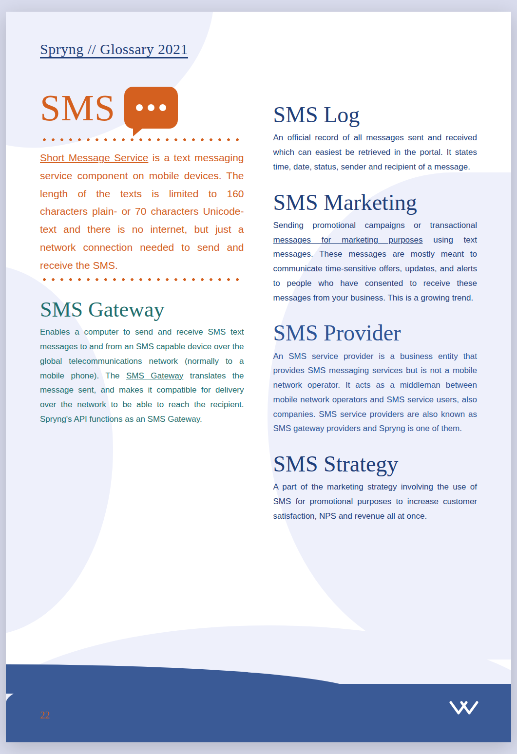Spryng // Glossary 2021
SMS
Short Message Service is a text messaging service component on mobile devices. The length of the texts is limited to 160 characters plain- or 70 characters Unicode-text and there is no internet, but just a network connection needed to send and receive the SMS.
SMS Gateway
Enables a computer to send and receive SMS text messages to and from an SMS capable device over the global telecommunications network (normally to a mobile phone). The SMS Gateway translates the message sent, and makes it compatible for delivery over the network to be able to reach the recipient. Spryng's API functions as an SMS Gateway.
SMS Log
An official record of all messages sent and received which can easiest be retrieved in the portal. It states time, date, status, sender and recipient of a message.
SMS Marketing
Sending promotional campaigns or transactional messages for marketing purposes using text messages. These messages are mostly meant to communicate time-sensitive offers, updates, and alerts to people who have consented to receive these messages from your business. This is a growing trend.
SMS Provider
An SMS service provider is a business entity that provides SMS messaging services but is not a mobile network operator. It acts as a middleman between mobile network operators and SMS service users, also companies. SMS service providers are also known as SMS gateway providers and Spryng is one of them.
SMS Strategy
A part of the marketing strategy involving the use of SMS for promotional purposes to increase customer satisfaction, NPS and revenue all at once.
22